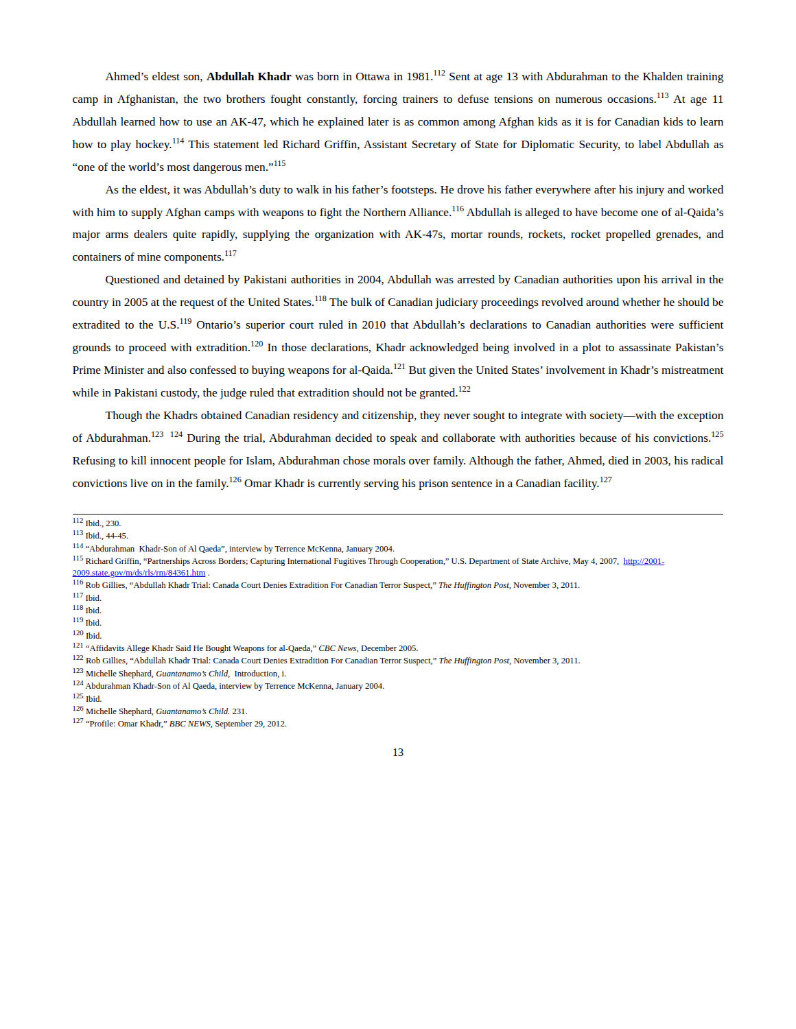Ahmed’s eldest son, Abdullah Khadr was born in Ottawa in 1981.112 Sent at age 13 with Abdurahman to the Khalden training camp in Afghanistan, the two brothers fought constantly, forcing trainers to defuse tensions on numerous occasions.113 At age 11 Abdullah learned how to use an AK-47, which he explained later is as common among Afghan kids as it is for Canadian kids to learn how to play hockey.114 This statement led Richard Griffin, Assistant Secretary of State for Diplomatic Security, to label Abdullah as “one of the world’s most dangerous men.”115
As the eldest, it was Abdullah’s duty to walk in his father’s footsteps. He drove his father everywhere after his injury and worked with him to supply Afghan camps with weapons to fight the Northern Alliance.116 Abdullah is alleged to have become one of al-Qaida’s major arms dealers quite rapidly, supplying the organization with AK-47s, mortar rounds, rockets, rocket propelled grenades, and containers of mine components.117
Questioned and detained by Pakistani authorities in 2004, Abdullah was arrested by Canadian authorities upon his arrival in the country in 2005 at the request of the United States.118 The bulk of Canadian judiciary proceedings revolved around whether he should be extradited to the U.S.119 Ontario’s superior court ruled in 2010 that Abdullah’s declarations to Canadian authorities were sufficient grounds to proceed with extradition.120 In those declarations, Khadr acknowledged being involved in a plot to assassinate Pakistan’s Prime Minister and also confessed to buying weapons for al-Qaida.121 But given the United States’ involvement in Khadr’s mistreatment while in Pakistani custody, the judge ruled that extradition should not be granted.122
Though the Khadrs obtained Canadian residency and citizenship, they never sought to integrate with society—with the exception of Abdurahman.123 124 During the trial, Abdurahman decided to speak and collaborate with authorities because of his convictions.125 Refusing to kill innocent people for Islam, Abdurahman chose morals over family. Although the father, Ahmed, died in 2003, his radical convictions live on in the family.126 Omar Khadr is currently serving his prison sentence in a Canadian facility.127
112 Ibid., 230.
113 Ibid., 44-45.
114 “Abdurahman Khadr-Son of Al Qaeda”, interview by Terrence McKenna, January 2004.
115 Richard Griffin, “Partnerships Across Borders; Capturing International Fugitives Through Cooperation,” U.S. Department of State Archive, May 4, 2007, http://2001-2009.state.gov/m/ds/rls/rm/84361.htm .
116 Rob Gillies, “Abdullah Khadr Trial: Canada Court Denies Extradition For Canadian Terror Suspect,” The Huffington Post, November 3, 2011.
117 Ibid.
118 Ibid.
119 Ibid.
120 Ibid.
121 “Affidavits Allege Khadr Said He Bought Weapons for al-Qaeda,” CBC News, December 2005.
122 Rob Gillies, “Abdullah Khadr Trial: Canada Court Denies Extradition For Canadian Terror Suspect,” The Huffington Post, November 3, 2011.
123 Michelle Shephard, Guantanamo’s Child, Introduction, i.
124 Abdurahman Khadr-Son of Al Qaeda, interview by Terrence McKenna, January 2004.
125 Ibid.
126 Michelle Shephard, Guantanamo’s Child. 231.
127 “Profile: Omar Khadr,” BBC NEWS, September 29, 2012.
13